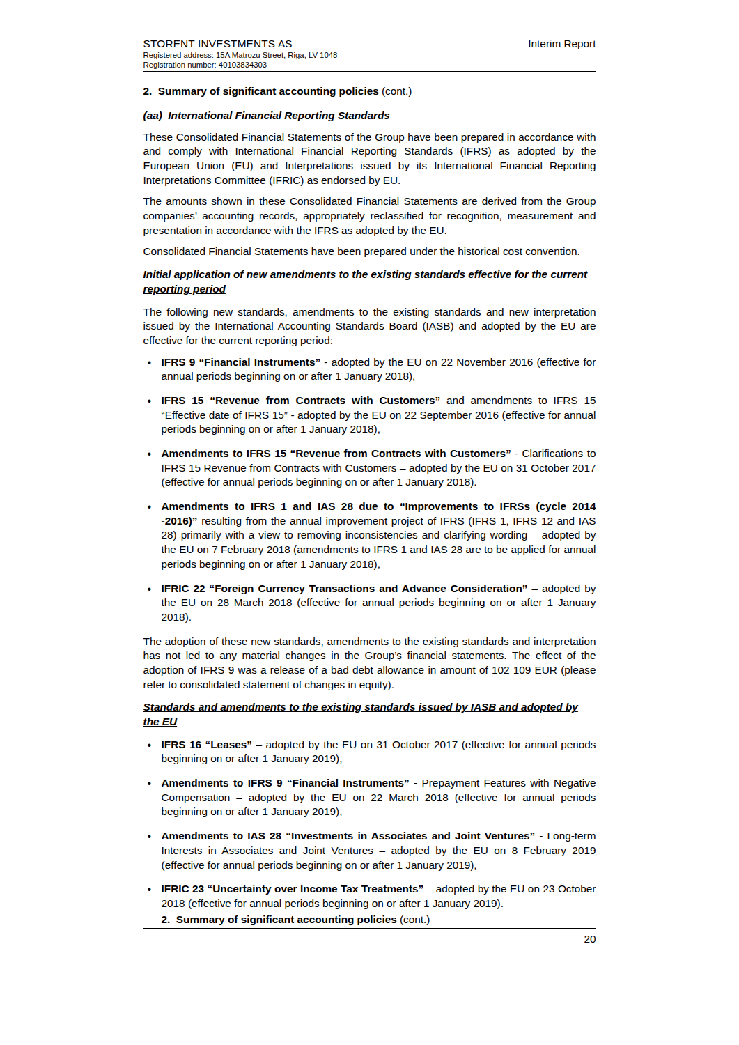STORENT INVESTMENTS AS
Registered address: 15A Matrozu Street, Riga, LV-1048
Registration number: 40103834303
Interim Report
2. Summary of significant accounting policies (cont.)
(aa) International Financial Reporting Standards
These Consolidated Financial Statements of the Group have been prepared in accordance with and comply with International Financial Reporting Standards (IFRS) as adopted by the European Union (EU) and Interpretations issued by its International Financial Reporting Interpretations Committee (IFRIC) as endorsed by EU.
The amounts shown in these Consolidated Financial Statements are derived from the Group companies’ accounting records, appropriately reclassified for recognition, measurement and presentation in accordance with the IFRS as adopted by the EU.
Consolidated Financial Statements have been prepared under the historical cost convention.
Initial application of new amendments to the existing standards effective for the current reporting period
The following new standards, amendments to the existing standards and new interpretation issued by the International Accounting Standards Board (IASB) and adopted by the EU are effective for the current reporting period:
IFRS 9 “Financial Instruments” - adopted by the EU on 22 November 2016 (effective for annual periods beginning on or after 1 January 2018),
IFRS 15 “Revenue from Contracts with Customers” and amendments to IFRS 15 “Effective date of IFRS 15” - adopted by the EU on 22 September 2016 (effective for annual periods beginning on or after 1 January 2018),
Amendments to IFRS 15 “Revenue from Contracts with Customers” - Clarifications to IFRS 15 Revenue from Contracts with Customers – adopted by the EU on 31 October 2017 (effective for annual periods beginning on or after 1 January 2018).
Amendments to IFRS 1 and IAS 28 due to “Improvements to IFRSs (cycle 2014 -2016)” resulting from the annual improvement project of IFRS (IFRS 1, IFRS 12 and IAS 28) primarily with a view to removing inconsistencies and clarifying wording – adopted by the EU on 7 February 2018 (amendments to IFRS 1 and IAS 28 are to be applied for annual periods beginning on or after 1 January 2018),
IFRIC 22 “Foreign Currency Transactions and Advance Consideration” – adopted by the EU on 28 March 2018 (effective for annual periods beginning on or after 1 January 2018).
The adoption of these new standards, amendments to the existing standards and interpretation has not led to any material changes in the Group’s financial statements. The effect of the adoption of IFRS 9 was a release of a bad debt allowance in amount of 102 109 EUR (please refer to consolidated statement of changes in equity).
Standards and amendments to the existing standards issued by IASB and adopted by the EU
IFRS 16 “Leases” – adopted by the EU on 31 October 2017 (effective for annual periods beginning on or after 1 January 2019),
Amendments to IFRS 9 “Financial Instruments” - Prepayment Features with Negative Compensation – adopted by the EU on 22 March 2018 (effective for annual periods beginning on or after 1 January 2019),
Amendments to IAS 28 “Investments in Associates and Joint Ventures” - Long-term Interests in Associates and Joint Ventures – adopted by the EU on 8 February 2019 (effective for annual periods beginning on or after 1 January 2019),
IFRIC 23 “Uncertainty over Income Tax Treatments” – adopted by the EU on 23 October 2018 (effective for annual periods beginning on or after 1 January 2019).
2. Summary of significant accounting policies (cont.)
20